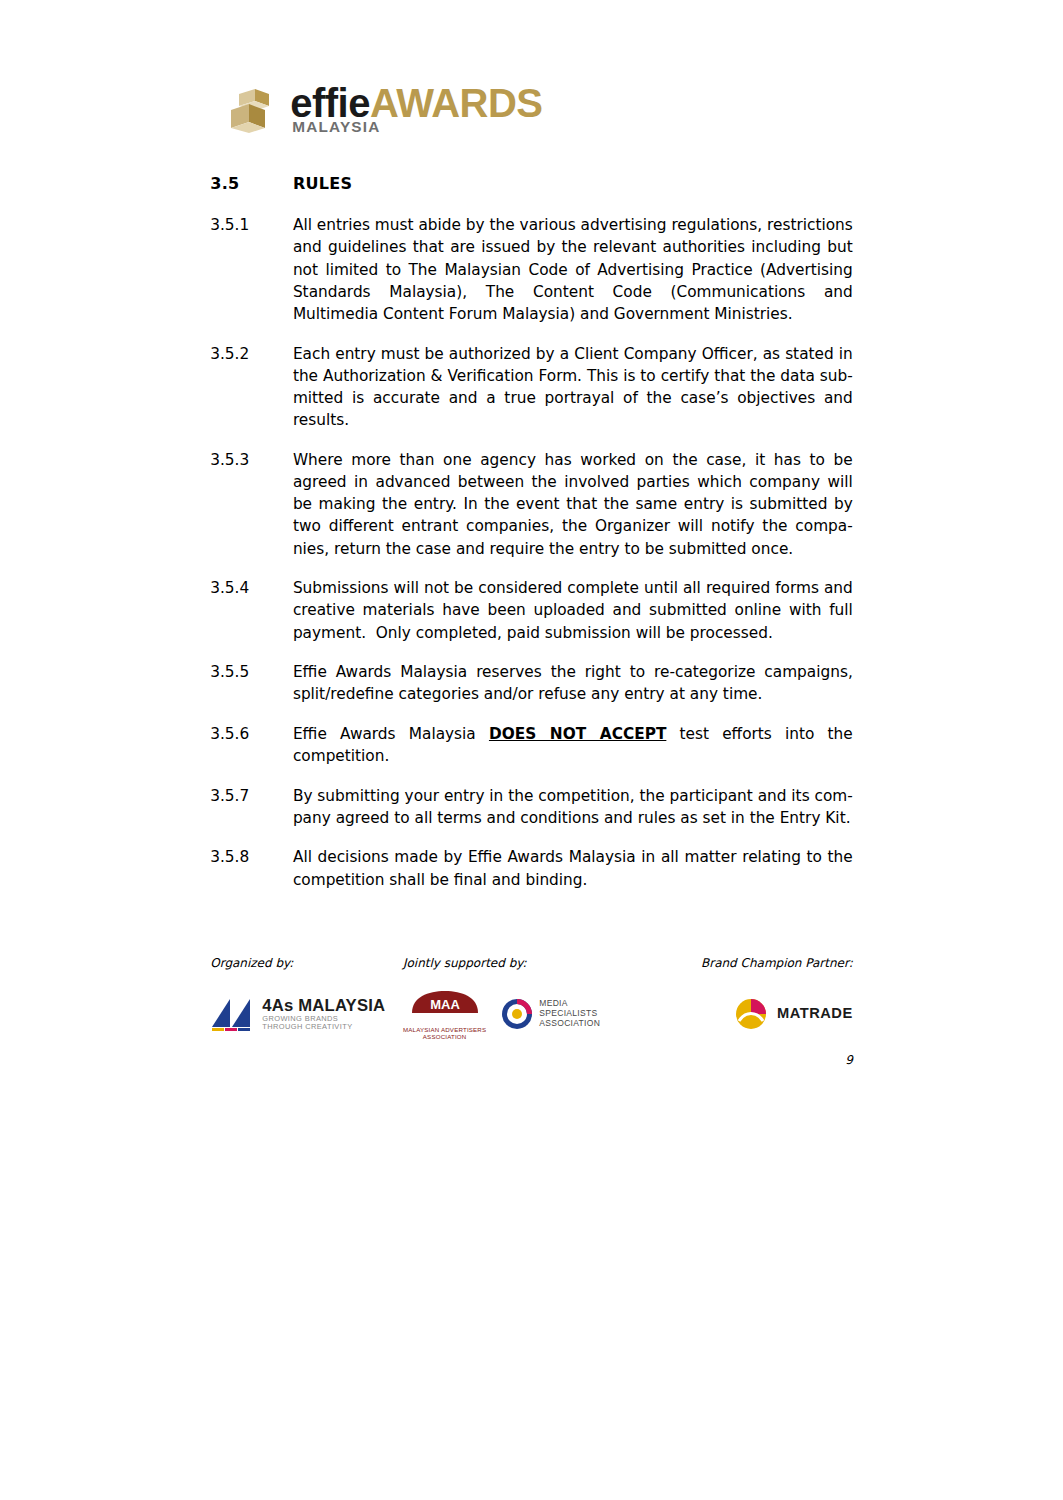effie AWARDS MALAYSIA
3.5 RULES
3.5.1 All entries must abide by the various advertising regulations, restrictions and guidelines that are issued by the relevant authorities including but not limited to The Malaysian Code of Advertising Practice (Advertising Standards Malaysia), The Content Code (Communications and Multimedia Content Forum Malaysia) and Government Ministries.
3.5.2 Each entry must be authorized by a Client Company Officer, as stated in the Authorization & Verification Form. This is to certify that the data submitted is accurate and a true portrayal of the case’s objectives and results.
3.5.3 Where more than one agency has worked on the case, it has to be agreed in advanced between the involved parties which company will be making the entry. In the event that the same entry is submitted by two different entrant companies, the Organizer will notify the companies, return the case and require the entry to be submitted once.
3.5.4 Submissions will not be considered complete until all required forms and creative materials have been uploaded and submitted online with full payment. Only completed, paid submission will be processed.
3.5.5 Effie Awards Malaysia reserves the right to re-categorize campaigns, split/redefine categories and/or refuse any entry at any time.
3.5.6 Effie Awards Malaysia DOES NOT ACCEPT test efforts into the competition.
3.5.7 By submitting your entry in the competition, the participant and its company agreed to all terms and conditions and rules as set in the Entry Kit.
3.5.8 All decisions made by Effie Awards Malaysia in all matter relating to the competition shall be final and binding.
Organized by:
Jointly supported by:
Brand Champion Partner:
4As MALAYSIA GROWING BRANDS THROUGH CREATIVITY
MAA
MALAYSIAN ADVERTISERS
ASSOCIATION
MEDIA
SPECIALISTS
ASSOCIATION
MATRADE
9